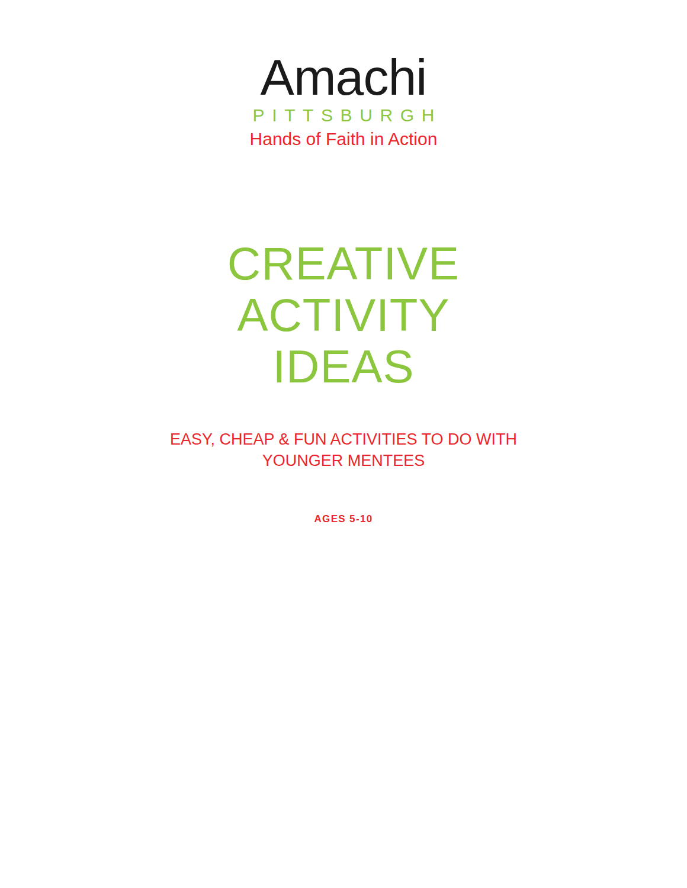Amachi
PITTSBURGH
Hands of Faith in Action
Creative Activity Ideas
Easy, cheap & fun activities to do with younger mentees
Ages 5-10